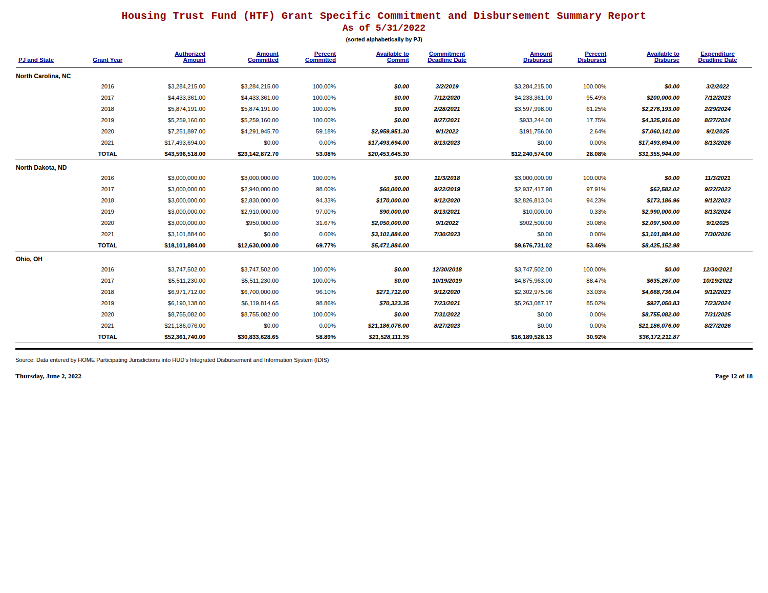Housing Trust Fund (HTF) Grant Specific Commitment and Disbursement Summary Report
As of 5/31/2022
(sorted alphabetically by PJ)
| PJ and State | Grant Year | Authorized Amount | Amount Committed | Percent Committed | Available to Commit | Commitment Deadline Date | Amount Disbursed | Percent Disbursed | Available to Disburse | Expenditure Deadline Date |
| --- | --- | --- | --- | --- | --- | --- | --- | --- | --- | --- |
| North Carolina, NC |
| | 2016 | $3,284,215.00 | $3,284,215.00 | 100.00% | $0.00 | 3/2/2019 | $3,284,215.00 | 100.00% | $0.00 | 3/2/2022 |
| | 2017 | $4,433,361.00 | $4,433,361.00 | 100.00% | $0.00 | 7/12/2020 | $4,233,361.00 | 95.49% | $200,000.00 | 7/12/2023 |
| | 2018 | $5,874,191.00 | $5,874,191.00 | 100.00% | $0.00 | 2/28/2021 | $3,597,998.00 | 61.25% | $2,276,193.00 | 2/29/2024 |
| | 2019 | $5,259,160.00 | $5,259,160.00 | 100.00% | $0.00 | 8/27/2021 | $933,244.00 | 17.75% | $4,325,916.00 | 8/27/2024 |
| | 2020 | $7,251,897.00 | $4,291,945.70 | 59.18% | $2,959,951.30 | 9/1/2022 | $191,756.00 | 2.64% | $7,060,141.00 | 9/1/2025 |
| | 2021 | $17,493,694.00 | $0.00 | 0.00% | $17,493,694.00 | 8/13/2023 | $0.00 | 0.00% | $17,493,694.00 | 8/13/2026 |
| | TOTAL | $43,596,518.00 | $23,142,872.70 | 53.08% | $20,453,645.30 | | $12,240,574.00 | 28.08% | $31,355,944.00 | |
| North Dakota, ND |
| | 2016 | $3,000,000.00 | $3,000,000.00 | 100.00% | $0.00 | 11/3/2018 | $3,000,000.00 | 100.00% | $0.00 | 11/3/2021 |
| | 2017 | $3,000,000.00 | $2,940,000.00 | 98.00% | $60,000.00 | 9/22/2019 | $2,937,417.98 | 97.91% | $62,582.02 | 9/22/2022 |
| | 2018 | $3,000,000.00 | $2,830,000.00 | 94.33% | $170,000.00 | 9/12/2020 | $2,826,813.04 | 94.23% | $173,186.96 | 9/12/2023 |
| | 2019 | $3,000,000.00 | $2,910,000.00 | 97.00% | $90,000.00 | 8/13/2021 | $10,000.00 | 0.33% | $2,990,000.00 | 8/13/2024 |
| | 2020 | $3,000,000.00 | $950,000.00 | 31.67% | $2,050,000.00 | 9/1/2022 | $902,500.00 | 30.08% | $2,097,500.00 | 9/1/2025 |
| | 2021 | $3,101,884.00 | $0.00 | 0.00% | $3,101,884.00 | 7/30/2023 | $0.00 | 0.00% | $3,101,884.00 | 7/30/2026 |
| | TOTAL | $18,101,884.00 | $12,630,000.00 | 69.77% | $5,471,884.00 | | $9,676,731.02 | 53.46% | $8,425,152.98 | |
| Ohio, OH |
| | 2016 | $3,747,502.00 | $3,747,502.00 | 100.00% | $0.00 | 12/30/2018 | $3,747,502.00 | 100.00% | $0.00 | 12/30/2021 |
| | 2017 | $5,511,230.00 | $5,511,230.00 | 100.00% | $0.00 | 10/19/2019 | $4,875,963.00 | 88.47% | $635,267.00 | 10/19/2022 |
| | 2018 | $6,971,712.00 | $6,700,000.00 | 96.10% | $271,712.00 | 9/12/2020 | $2,302,975.96 | 33.03% | $4,668,736.04 | 9/12/2023 |
| | 2019 | $6,190,138.00 | $6,119,814.65 | 98.86% | $70,323.35 | 7/23/2021 | $5,263,087.17 | 85.02% | $927,050.83 | 7/23/2024 |
| | 2020 | $8,755,082.00 | $8,755,082.00 | 100.00% | $0.00 | 7/31/2022 | $0.00 | 0.00% | $8,755,082.00 | 7/31/2025 |
| | 2021 | $21,186,076.00 | $0.00 | 0.00% | $21,186,076.00 | 8/27/2023 | $0.00 | 0.00% | $21,186,076.00 | 8/27/2026 |
| | TOTAL | $52,361,740.00 | $30,833,628.65 | 58.89% | $21,528,111.35 | | $16,189,528.13 | 30.92% | $36,172,211.87 | |
Source: Data entered by HOME Participating Jurisdictions into HUD’s Integrated Disbursement and Information System (IDIS)
Thursday, June 2, 2022 Page 12 of 18